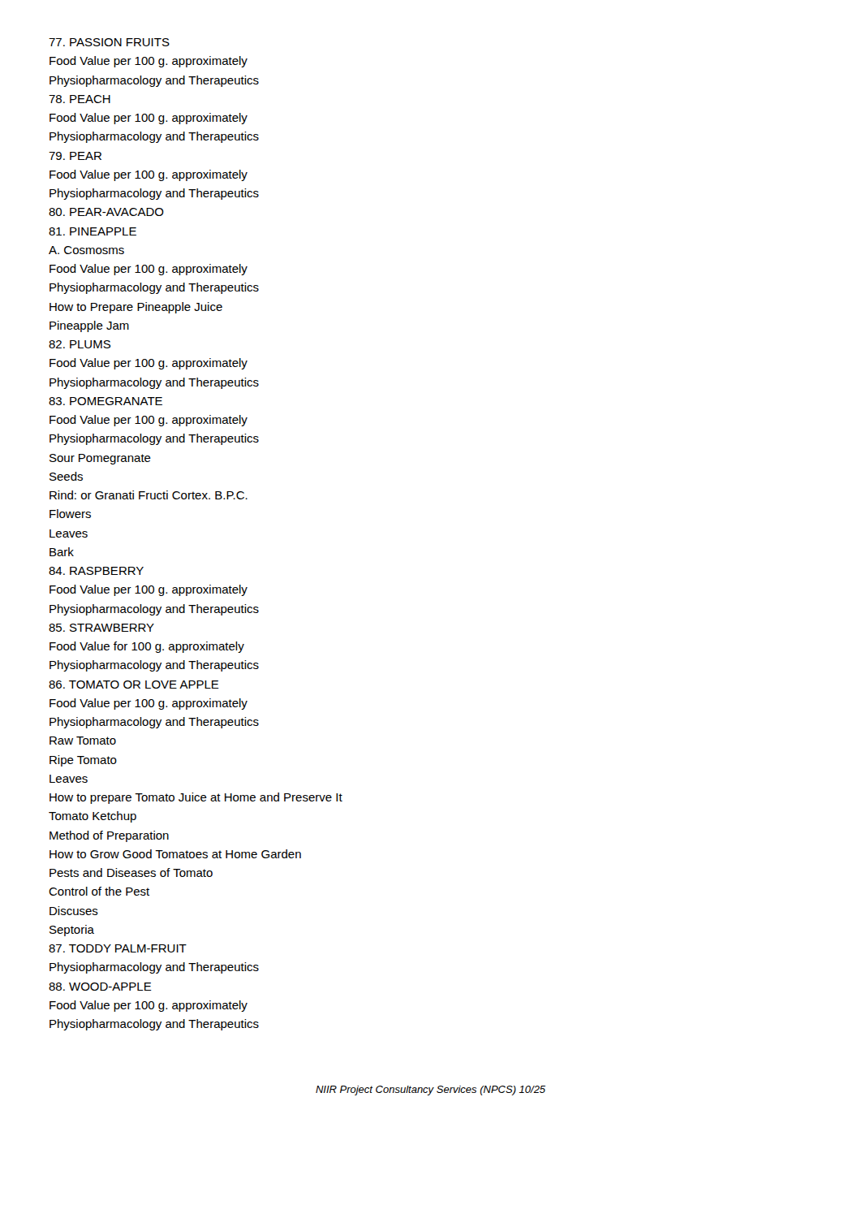77. PASSION FRUITS
Food Value per 100 g. approximately
Physiopharmacology and Therapeutics
78. PEACH
Food Value per 100 g. approximately
Physiopharmacology and Therapeutics
79. PEAR
Food Value per 100 g. approximately
Physiopharmacology and Therapeutics
80. PEAR-AVACADO
81. PINEAPPLE
A. Cosmosms
Food Value per 100 g. approximately
Physiopharmacology and Therapeutics
How to Prepare Pineapple Juice
Pineapple Jam
82. PLUMS
Food Value per 100 g. approximately
Physiopharmacology and Therapeutics
83. POMEGRANATE
Food Value per 100 g. approximately
Physiopharmacology and Therapeutics
Sour Pomegranate
Seeds
Rind: or Granati Fructi Cortex. B.P.C.
Flowers
Leaves
Bark
84. RASPBERRY
Food Value per 100 g. approximately
Physiopharmacology and Therapeutics
85. STRAWBERRY
Food Value for 100 g. approximately
Physiopharmacology and Therapeutics
86. TOMATO OR LOVE APPLE
Food Value per 100 g. approximately
Physiopharmacology and Therapeutics
Raw Tomato
Ripe Tomato
Leaves
How to prepare Tomato Juice at Home and Preserve It
Tomato Ketchup
Method of Preparation
How to Grow Good Tomatoes at Home Garden
Pests and Diseases of Tomato
Control of the Pest
Discuses
Septoria
87. TODDY PALM-FRUIT
Physiopharmacology and Therapeutics
88. WOOD-APPLE
Food Value per 100 g. approximately
Physiopharmacology and Therapeutics
NIIR Project Consultancy Services (NPCS) 10/25